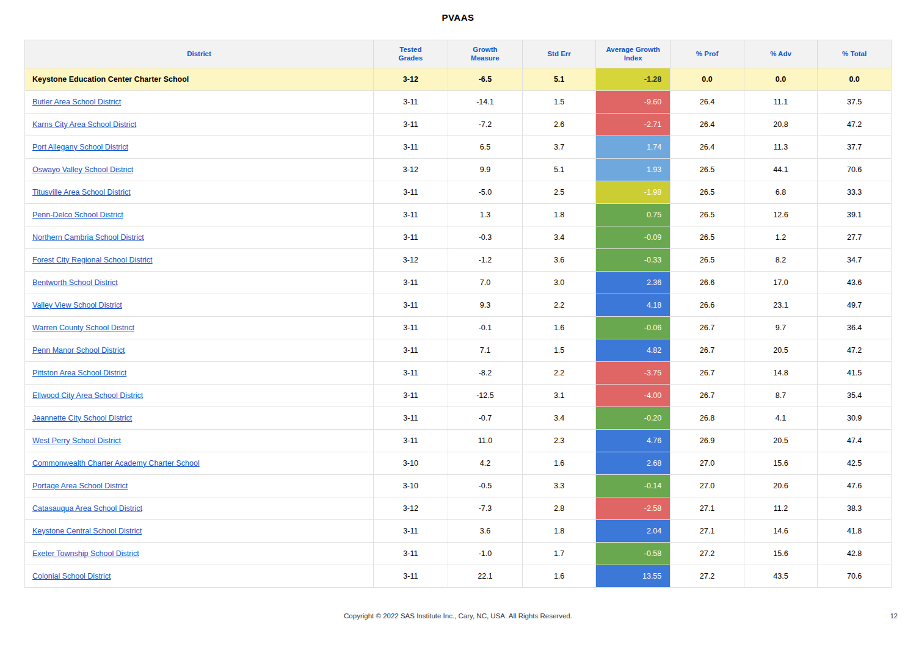PVAAS
| District | Tested Grades | Growth Measure | Std Err | Average Growth Index | % Prof | % Adv | % Total |
| --- | --- | --- | --- | --- | --- | --- | --- |
| Keystone Education Center Charter School | 3-12 | -6.5 | 5.1 | -1.28 | 0.0 | 0.0 | 0.0 |
| Butler Area School District | 3-11 | -14.1 | 1.5 | -9.60 | 26.4 | 11.1 | 37.5 |
| Karns City Area School District | 3-11 | -7.2 | 2.6 | -2.71 | 26.4 | 20.8 | 47.2 |
| Port Allegany School District | 3-11 | 6.5 | 3.7 | 1.74 | 26.4 | 11.3 | 37.7 |
| Oswayo Valley School District | 3-12 | 9.9 | 5.1 | 1.93 | 26.5 | 44.1 | 70.6 |
| Titusville Area School District | 3-11 | -5.0 | 2.5 | -1.98 | 26.5 | 6.8 | 33.3 |
| Penn-Delco School District | 3-11 | 1.3 | 1.8 | 0.75 | 26.5 | 12.6 | 39.1 |
| Northern Cambria School District | 3-11 | -0.3 | 3.4 | -0.09 | 26.5 | 1.2 | 27.7 |
| Forest City Regional School District | 3-12 | -1.2 | 3.6 | -0.33 | 26.5 | 8.2 | 34.7 |
| Bentworth School District | 3-11 | 7.0 | 3.0 | 2.36 | 26.6 | 17.0 | 43.6 |
| Valley View School District | 3-11 | 9.3 | 2.2 | 4.18 | 26.6 | 23.1 | 49.7 |
| Warren County School District | 3-11 | -0.1 | 1.6 | -0.06 | 26.7 | 9.7 | 36.4 |
| Penn Manor School District | 3-11 | 7.1 | 1.5 | 4.82 | 26.7 | 20.5 | 47.2 |
| Pittston Area School District | 3-11 | -8.2 | 2.2 | -3.75 | 26.7 | 14.8 | 41.5 |
| Ellwood City Area School District | 3-11 | -12.5 | 3.1 | -4.00 | 26.7 | 8.7 | 35.4 |
| Jeannette City School District | 3-11 | -0.7 | 3.4 | -0.20 | 26.8 | 4.1 | 30.9 |
| West Perry School District | 3-11 | 11.0 | 2.3 | 4.76 | 26.9 | 20.5 | 47.4 |
| Commonwealth Charter Academy Charter School | 3-10 | 4.2 | 1.6 | 2.68 | 27.0 | 15.6 | 42.5 |
| Portage Area School District | 3-10 | -0.5 | 3.3 | -0.14 | 27.0 | 20.6 | 47.6 |
| Catasauqua Area School District | 3-12 | -7.3 | 2.8 | -2.58 | 27.1 | 11.2 | 38.3 |
| Keystone Central School District | 3-11 | 3.6 | 1.8 | 2.04 | 27.1 | 14.6 | 41.8 |
| Exeter Township School District | 3-11 | -1.0 | 1.7 | -0.58 | 27.2 | 15.6 | 42.8 |
| Colonial School District | 3-11 | 22.1 | 1.6 | 13.55 | 27.2 | 43.5 | 70.6 |
Copyright © 2022 SAS Institute Inc., Cary, NC, USA. All Rights Reserved. 12